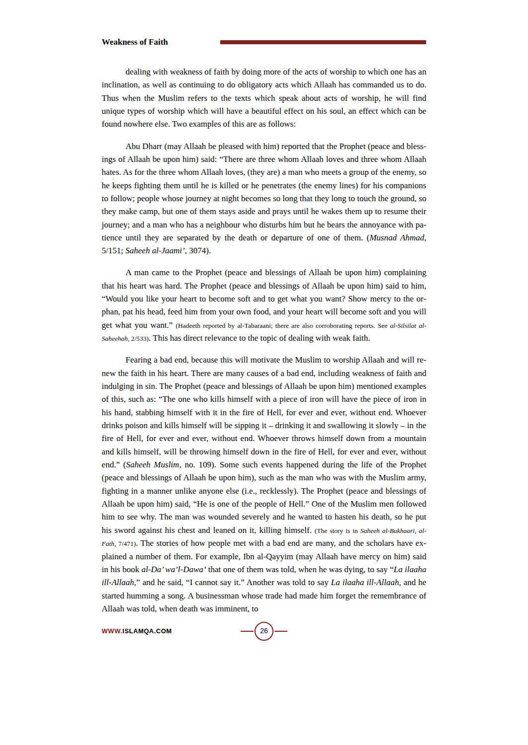Weakness of Faith
dealing with weakness of faith by doing more of the acts of worship to which one has an inclination, as well as continuing to do obligatory acts which Allaah has commanded us to do. Thus when the Muslim refers to the texts which speak about acts of worship, he will find unique types of worship which will have a beautiful effect on his soul, an effect which can be found nowhere else. Two examples of this are as follows:
Abu Dharr (may Allaah be pleased with him) reported that the Prophet (peace and blessings of Allaah be upon him) said: “There are three whom Allaah loves and three whom Allaah hates. As for the three whom Allaah loves, (they are) a man who meets a group of the enemy, so he keeps fighting them until he is killed or he penetrates (the enemy lines) for his companions to follow; people whose journey at night becomes so long that they long to touch the ground, so they make camp, but one of them stays aside and prays until he wakes them up to resume their journey; and a man who has a neighbour who disturbs him but he bears the annoyance with patience until they are separated by the death or departure of one of them. (Musnad Ahmad, 5/151; Saheeh al-Jaami’, 3074).
A man came to the Prophet (peace and blessings of Allaah be upon him) complaining that his heart was hard. The Prophet (peace and blessings of Allaah be upon him) said to him, “Would you like your heart to become soft and to get what you want? Show mercy to the orphan, pat his head, feed him from your own food, and your heart will become soft and you will get what you want.” (Hadeeth reported by al-Tabaraani; there are also corroborating reports. See al-Silsilat al-Saheehah, 2/533). This has direct relevance to the topic of dealing with weak faith.
Fearing a bad end, because this will motivate the Muslim to worship Allaah and will renew the faith in his heart. There are many causes of a bad end, including weakness of faith and indulging in sin. The Prophet (peace and blessings of Allaah be upon him) mentioned examples of this, such as: “The one who kills himself with a piece of iron will have the piece of iron in his hand, stabbing himself with it in the fire of Hell, for ever and ever, without end. Whoever drinks poison and kills himself will be sipping it – drinking it and swallowing it slowly – in the fire of Hell, for ever and ever, without end. Whoever throws himself down from a mountain and kills himself, will be throwing himself down in the fire of Hell, for ever and ever, without end.” (Saheeh Muslim, no. 109). Some such events happened during the life of the Prophet (peace and blessings of Allaah be upon him), such as the man who was with the Muslim army, fighting in a manner unlike anyone else (i.e., recklessly). The Prophet (peace and blessings of Allaah be upon him) said, “He is one of the people of Hell.” One of the Muslim men followed him to see why. The man was wounded severely and he wanted to hasten his death, so he put his sword against his chest and leaned on it, killing himself. (The story is in Saheeh al-Bukhaari, al-Fath, 7/471). The stories of how people met with a bad end are many, and the scholars have explained a number of them. For example, Ibn al-Qayyim (may Allaah have mercy on him) said in his book al-Da’ wa’l-Dawa’ that one of them was told, when he was dying, to say “La ilaaha ill-Allaah,” and he said, “I cannot say it.” Another was told to say La ilaaha ill-Allaah, and he started humming a song. A businessman whose trade had made him forget the remembrance of Allaah was told, when death was imminent, to
WWW. ISLAMQA.COM
26